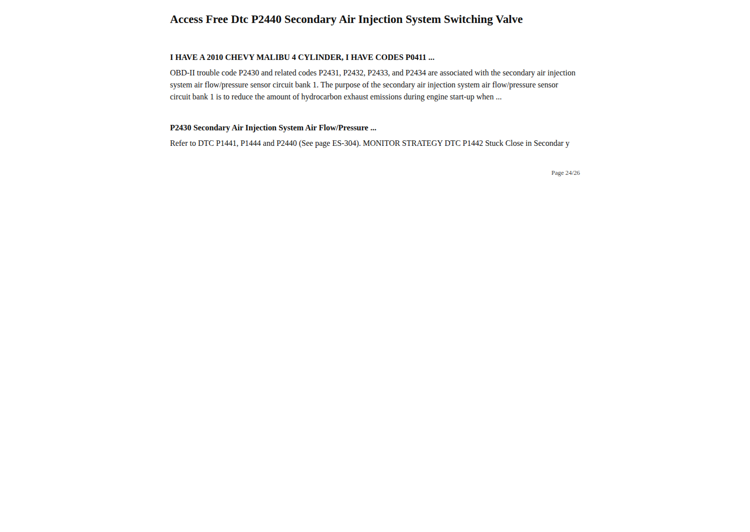Access Free Dtc P2440 Secondary Air Injection System Switching Valve
I HAVE A 2010 CHEVY MALIBU 4 CYLINDER, I HAVE CODES P0411 ...
OBD-II trouble code P2430 and related codes P2431, P2432, P2433, and P2434 are associated with the secondary air injection system air flow/pressure sensor circuit bank 1. The purpose of the secondary air injection system air flow/pressure sensor circuit bank 1 is to reduce the amount of hydrocarbon exhaust emissions during engine start-up when ...
P2430 Secondary Air Injection System Air Flow/Pressure ...
Refer to DTC P1441, P1444 and P2440 (See page ES-304). MONITOR STRATEGY DTC P1442 Stuck Close in Secondar y
Page 24/26